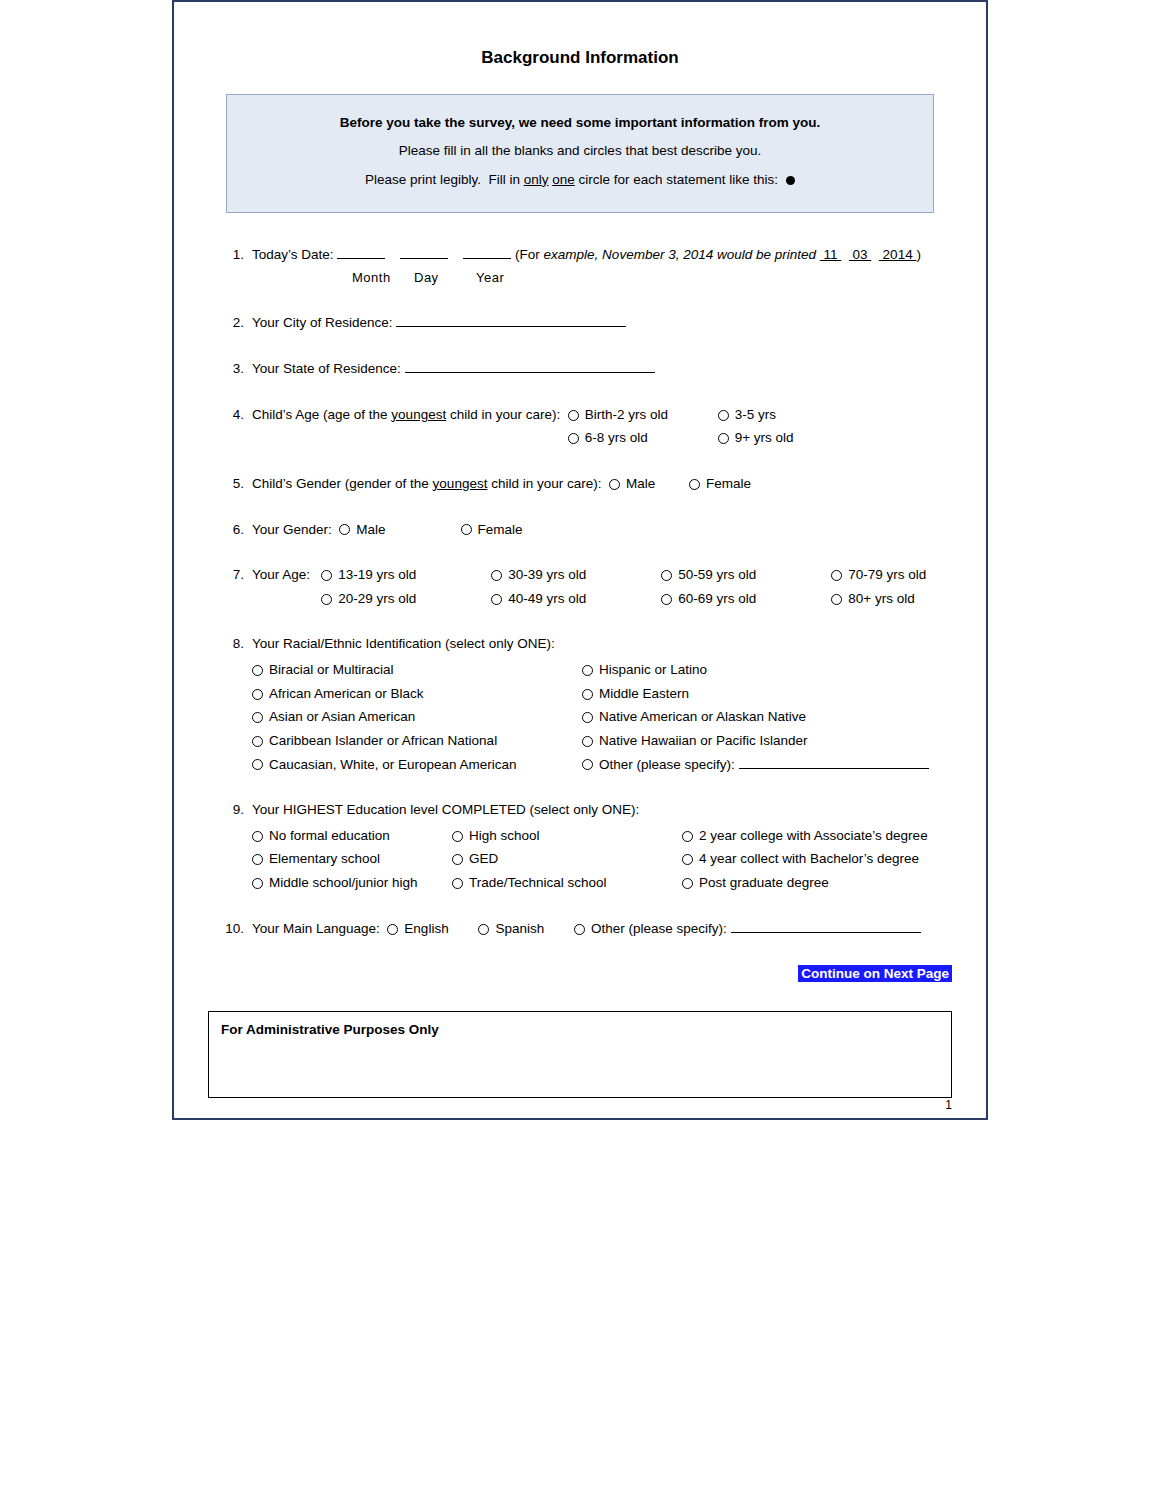Background Information
Before you take the survey, we need some important information from you.
Please fill in all the blanks and circles that best describe you.
Please print legibly. Fill in only one circle for each statement like this:
Today’s Date: (For example, November 3, 2014 would be printed 11 03 2014 ) Month Day Year
Your City of Residence:
Your State of Residence:
Child’s Age (age of the youngest child in your care): Birth-2 yrs old 3-5 yrs 6-8 yrs old 9+ yrs old
Child’s Gender (gender of the youngest child in your care): Male Female
Your Gender: Male Female
Your Age: 13-19 yrs old 30-39 yrs old 50-59 yrs old 70-79 yrs old 20-29 yrs old 40-49 yrs old 60-69 yrs old 80+ yrs old
Your Racial/Ethnic Identification (select only ONE): Biracial or Multiracial Hispanic or Latino African American or Black Middle Eastern Asian or Asian American Native American or Alaskan Native Caribbean Islander or African National Native Hawaiian or Pacific Islander Caucasian, White, or European American Other (please specify):
Your HIGHEST Education level COMPLETED (select only ONE): No formal education High school 2 year college with Associate’s degree Elementary school GED 4 year collect with Bachelor’s degree Middle school/junior high Trade/Technical school Post graduate degree
Your Main Language: English Spanish Other (please specify):
Continue on Next Page
For Administrative Purposes Only
1